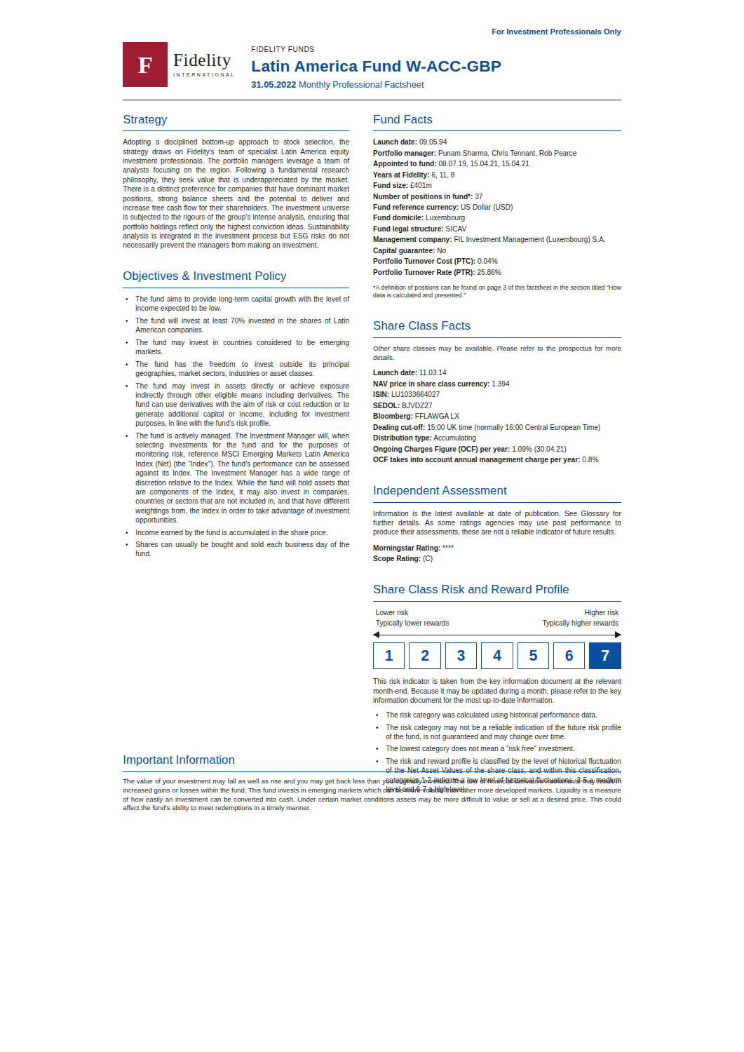For Investment Professionals Only
F
Fidelity INTERNATIONAL
FIDELITY FUNDS
Latin America Fund W-ACC-GBP
31.05.2022 Monthly Professional Factsheet
Strategy
Adopting a disciplined bottom-up approach to stock selection, the strategy draws on Fidelity's team of specialist Latin America equity investment professionals. The portfolio managers leverage a team of analysts focusing on the region. Following a fundamental research philosophy, they seek value that is underappreciated by the market. There is a distinct preference for companies that have dominant market positions, strong balance sheets and the potential to deliver and increase free cash flow for their shareholders. The investment universe is subjected to the rigours of the group's intense analysis, ensuring that portfolio holdings reflect only the highest conviction ideas. Sustainability analysis is integrated in the investment process but ESG risks do not necessarily prevent the managers from making an investment.
Objectives & Investment Policy
The fund aims to provide long-term capital growth with the level of income expected to be low.
The fund will invest at least 70% invested in the shares of Latin American companies.
The fund may invest in countries considered to be emerging markets.
The fund has the freedom to invest outside its principal geographies, market sectors, industries or asset classes.
The fund may invest in assets directly or achieve exposure indirectly through other eligible means including derivatives. The fund can use derivatives with the aim of risk or cost reduction or to generate additional capital or income, including for investment purposes, in line with the fund's risk profile.
The fund is actively managed. The Investment Manager will, when selecting investments for the fund and for the purposes of monitoring risk, reference MSCI Emerging Markets Latin America Index (Net) (the "Index"). The fund's performance can be assessed against its Index. The Investment Manager has a wide range of discretion relative to the Index. While the fund will hold assets that are components of the Index, it may also invest in companies, countries or sectors that are not included in, and that have different weightings from, the Index in order to take advantage of investment opportunities.
Income earned by the fund is accumulated in the share price.
Shares can usually be bought and sold each business day of the fund.
Fund Facts
Launch date: 09.05.94
Portfolio manager: Punam Sharma, Chris Tennant, Rob Pearce
Appointed to fund: 08.07.19, 15.04.21, 15.04.21
Years at Fidelity: 6, 11, 8
Fund size: £401m
Number of positions in fund*: 37
Fund reference currency: US Dollar (USD)
Fund domicile: Luxembourg
Fund legal structure: SICAV
Management company: FIL Investment Management (Luxembourg) S.A.
Capital guarantee: No
Portfolio Turnover Cost (PTC): 0.04%
Portfolio Turnover Rate (PTR): 25.86%
*A definition of positions can be found on page 3 of this factsheet in the section titled "How data is calculated and presented."
Share Class Facts
Other share classes may be available. Please refer to the prospectus for more details.
Launch date: 11.03.14
NAV price in share class currency: 1.394
ISIN: LU1033664027
SEDOL: BJVDZ27
Bloomberg: FFLAWGA LX
Dealing cut-off: 15:00 UK time (normally 16:00 Central European Time)
Distribution type: Accumulating
Ongoing Charges Figure (OCF) per year: 1.09% (30.04.21)
OCF takes into account annual management charge per year: 0.8%
Independent Assessment
Information is the latest available at date of publication. See Glossary for further details. As some ratings agencies may use past performance to produce their assessments, these are not a reliable indicator of future results.
Morningstar Rating: ****
Scope Rating: (C)
Share Class Risk and Reward Profile
Lower risk Higher risk
Typically lower rewards Typically higher rewards
1
2
3
4
5
6
7
This risk indicator is taken from the key information document at the relevant month-end. Because it may be updated during a month, please refer to the key information document for the most up-to-date information.
The risk category was calculated using historical performance data.
The risk category may not be a reliable indication of the future risk profile of the fund, is not guaranteed and may change over time.
The lowest category does not mean a "risk free" investment.
The risk and reward profile is classified by the level of historical fluctuation of the Net Asset Values of the share class, and within this classification, categories 1-2 indicate a low level of historical fluctuations, 3-5 a medium level and 6-7 a high level.
Important Information
The value of your investment may fall as well as rise and you may get back less than you originally invested. The use of financial derivative instruments may result in increased gains or losses within the fund. This fund invests in emerging markets which can be more volatile than other more developed markets. Liquidity is a measure of how easily an investment can be converted into cash. Under certain market conditions assets may be more difficult to value or sell at a desired price. This could affect the fund's ability to meet redemptions in a timely manner.